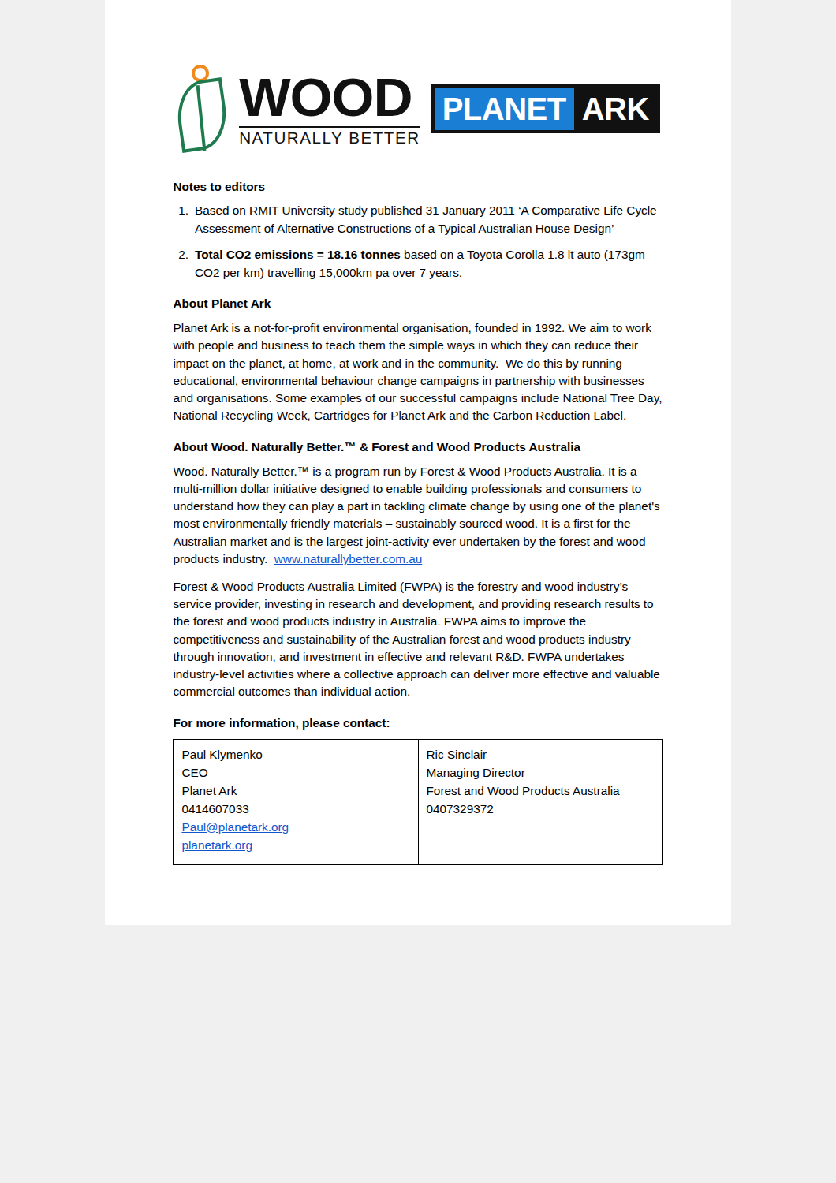WOOD NATURALLY BETTER
PLANET ARK
Notes to editors
Based on RMIT University study published 31 January 2011 ‘A Comparative Life Cycle Assessment of Alternative Constructions of a Typical Australian House Design’
Total CO2 emissions = 18.16 tonnes based on a Toyota Corolla 1.8 lt auto (173gm CO2 per km) travelling 15,000km pa over 7 years.
About Planet Ark
Planet Ark is a not-for-profit environmental organisation, founded in 1992. We aim to work with people and business to teach them the simple ways in which they can reduce their impact on the planet, at home, at work and in the community. We do this by running educational, environmental behaviour change campaigns in partnership with businesses and organisations. Some examples of our successful campaigns include National Tree Day, National Recycling Week, Cartridges for Planet Ark and the Carbon Reduction Label.
About Wood. Naturally Better.™ & Forest and Wood Products Australia
Wood. Naturally Better.™ is a program run by Forest & Wood Products Australia. It is a multi-million dollar initiative designed to enable building professionals and consumers to understand how they can play a part in tackling climate change by using one of the planet's most environmentally friendly materials – sustainably sourced wood. It is a first for the Australian market and is the largest joint-activity ever undertaken by the forest and wood products industry. www.naturallybetter.com.au
Forest & Wood Products Australia Limited (FWPA) is the forestry and wood industry’s service provider, investing in research and development, and providing research results to the forest and wood products industry in Australia. FWPA aims to improve the competitiveness and sustainability of the Australian forest and wood products industry through innovation, and investment in effective and relevant R&D. FWPA undertakes industry-level activities where a collective approach can deliver more effective and valuable commercial outcomes than individual action.
For more information, please contact:
| Paul Klymenko CEO Planet Ark 0414607033 Paul@planetark.org planetark.org | Ric Sinclair Managing Director Forest and Wood Products Australia 0407329372 |